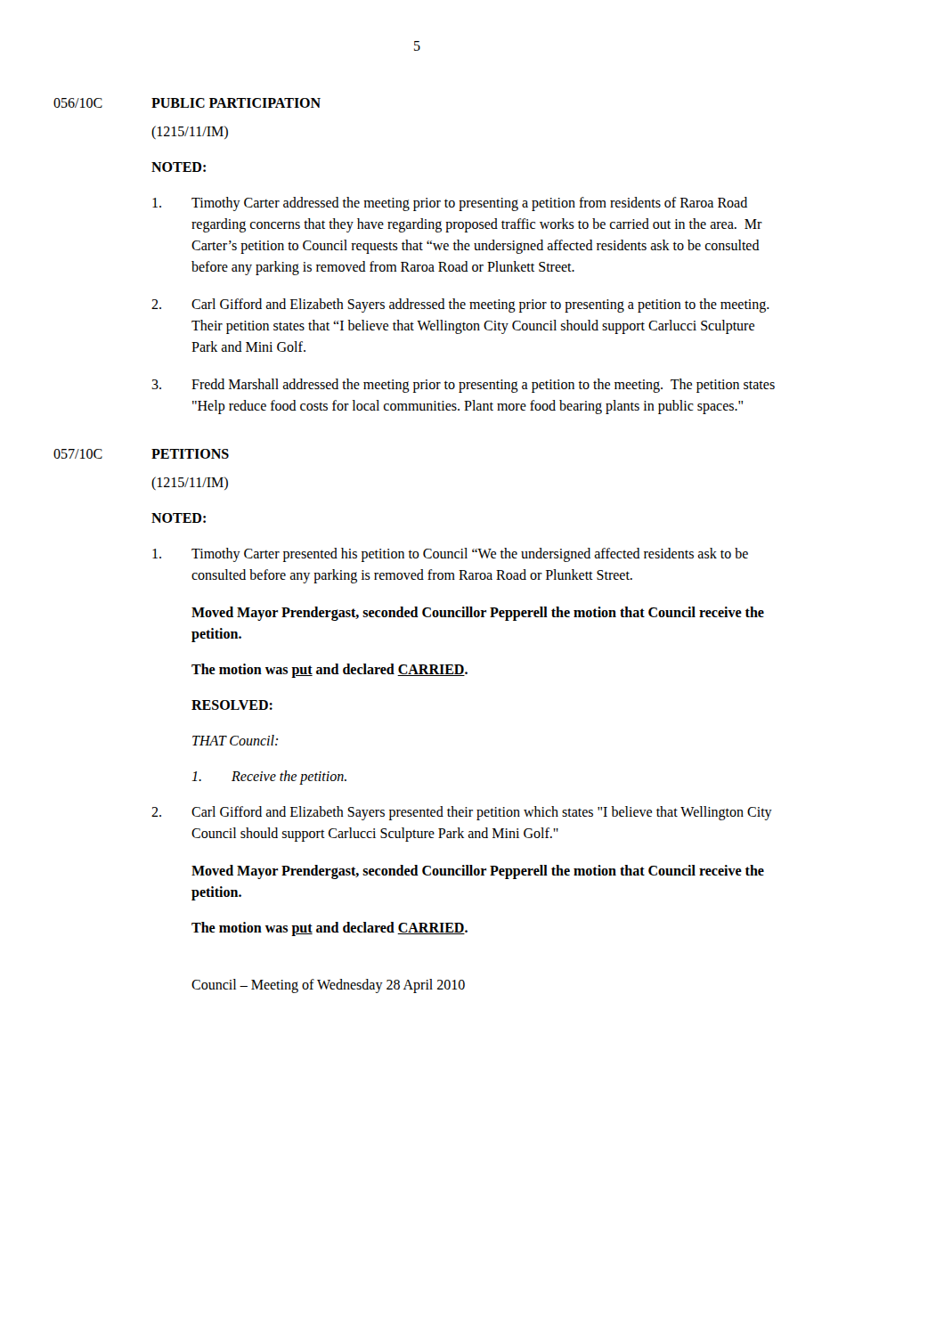5
056/10C
PUBLIC PARTICIPATION
(1215/11/IM)
NOTED:
1. Timothy Carter addressed the meeting prior to presenting a petition from residents of Raroa Road regarding concerns that they have regarding proposed traffic works to be carried out in the area. Mr Carter’s petition to Council requests that “we the undersigned affected residents ask to be consulted before any parking is removed from Raroa Road or Plunkett Street.
2. Carl Gifford and Elizabeth Sayers addressed the meeting prior to presenting a petition to the meeting. Their petition states that “I believe that Wellington City Council should support Carlucci Sculpture Park and Mini Golf.
3. Fredd Marshall addressed the meeting prior to presenting a petition to the meeting. The petition states "Help reduce food costs for local communities. Plant more food bearing plants in public spaces."
057/10C
PETITIONS
(1215/11/IM)
NOTED:
1. Timothy Carter presented his petition to Council “We the undersigned affected residents ask to be consulted before any parking is removed from Raroa Road or Plunkett Street.
Moved Mayor Prendergast, seconded Councillor Pepperell the motion that Council receive the petition.
The motion was put and declared CARRIED.
RESOLVED:
THAT Council:
1. Receive the petition.
2. Carl Gifford and Elizabeth Sayers presented their petition which states "I believe that Wellington City Council should support Carlucci Sculpture Park and Mini Golf."
Moved Mayor Prendergast, seconded Councillor Pepperell the motion that Council receive the petition.
The motion was put and declared CARRIED.
Council – Meeting of Wednesday 28 April 2010